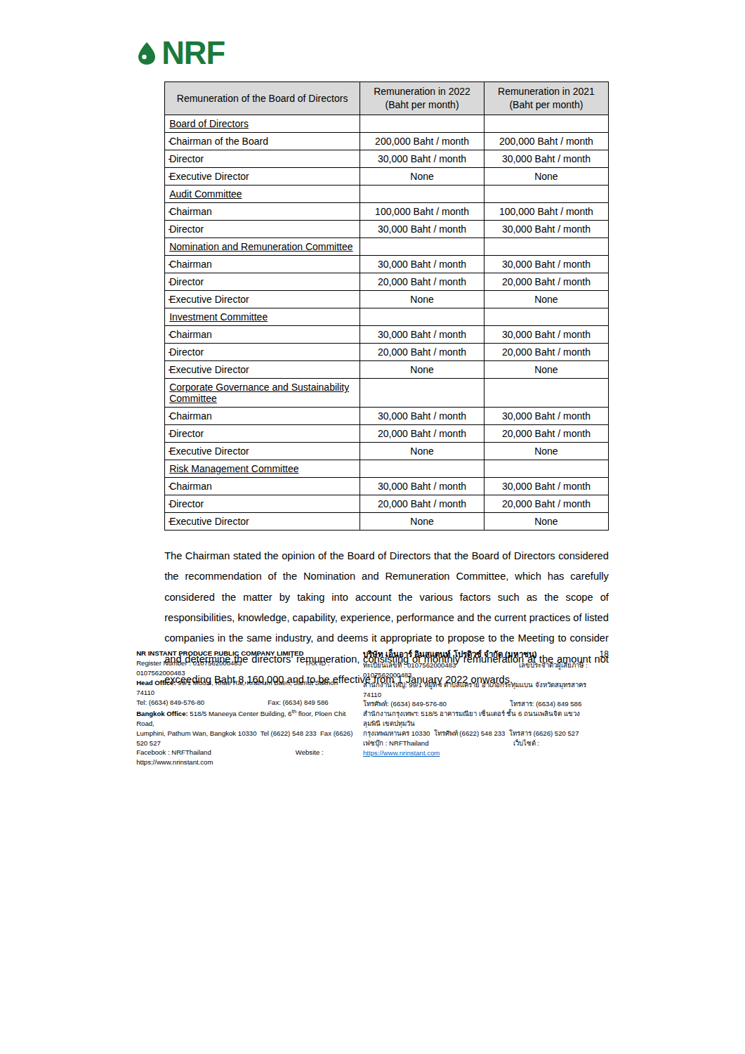NRF
| Remuneration of the Board of Directors | Remuneration in 2022 (Baht per month) | Remuneration in 2021 (Baht per month) |
| --- | --- | --- |
| Board of Directors | | |
| Chairman of the Board | 200,000 Baht / month | 200,000 Baht / month |
| Director | 30,000 Baht / month | 30,000 Baht / month |
| Executive Director | None | None |
| Audit Committee | | |
| Chairman | 100,000 Baht / month | 100,000 Baht / month |
| Director | 30,000 Baht / month | 30,000 Baht / month |
| Nomination and Remuneration Committee | | |
| Chairman | 30,000 Baht / month | 30,000 Baht / month |
| Director | 20,000 Baht / month | 20,000 Baht / month |
| Executive Director | None | None |
| Investment Committee | | |
| Chairman | 30,000 Baht / month | 30,000 Baht / month |
| Director | 20,000 Baht / month | 20,000 Baht / month |
| Executive Director | None | None |
| Corporate Governance and Sustainability Committee | | |
| Chairman | 30,000 Baht / month | 30,000 Baht / month |
| Director | 20,000 Baht / month | 20,000 Baht / month |
| Executive Director | None | None |
| Risk Management Committee | | |
| Chairman | 30,000 Baht / month | 30,000 Baht / month |
| Director | 20,000 Baht / month | 20,000 Baht / month |
| Executive Director | None | None |
The Chairman stated the opinion of the Board of Directors that the Board of Directors considered the recommendation of the Nomination and Remuneration Committee, which has carefully considered the matter by taking into account the various factors such as the scope of responsibilities, knowledge, capability, experience, performance and the current practices of listed companies in the same industry, and deems it appropriate to propose to the Meeting to consider and determine the directors' remuneration, consisting of monthly remuneration at the amount not exceeding Baht 8,160,000 and to be effective from 1 January 2022 onwards.
| NR INSTANT PRODUCE PUBLIC COMPANY LIMITED Register Number : 0107562000483 TAX ID : 0107562000483 Head Office: 99/1 Moo 4, Khae Rai, Krathum Baen, Samut Sakhon 74110 Tel: (6634) 849-576-80 Fax: (6634) 849 586 Bangkok Office: 518/5 Maneeya Center Building, 6 th floor, Ploen Chit Road, Lumphini, Pathum Wan, Bangkok 10330 Tel (6622) 548 233 Fax (6626) 520 527 Facebook : NRFThailand Website : https://www.nrinstant.com | / บริษัท เอ็นอาร์ อินสแตนท์ โปรดิวซ์ จำกัด (มหาชน) ทะเบียนเลขที่ : 0107562000483 เลขประจำตัวผู้เสียภาษี : 0107562000483 สำนักงานใหญ่: 99/1 หมู่ที่ 4 ตำบลแคราย อำเภอกระทุ่มแบน จังหวัดสมุทรสาคร 74110 โทรศัพท์: (6634) 849-576-80 โทรสาร: (6634) 849 586 สำนักงานกรุงเทพฯ: 518/5 อาคารมณียา เซ็นเตอร์ ชั้น 6 ถนนเพลินจิต แขวงลุมพินี เขตปทุมวัน กรุงเทพมหานคร 10330 โทรศัพท์ (6622) 548 233 โทรสาร (6626) 520 527 เฟซบุ๊ก : NRFThailand เว็บไซต์ : https://www.nrinstant.com / 18 / |